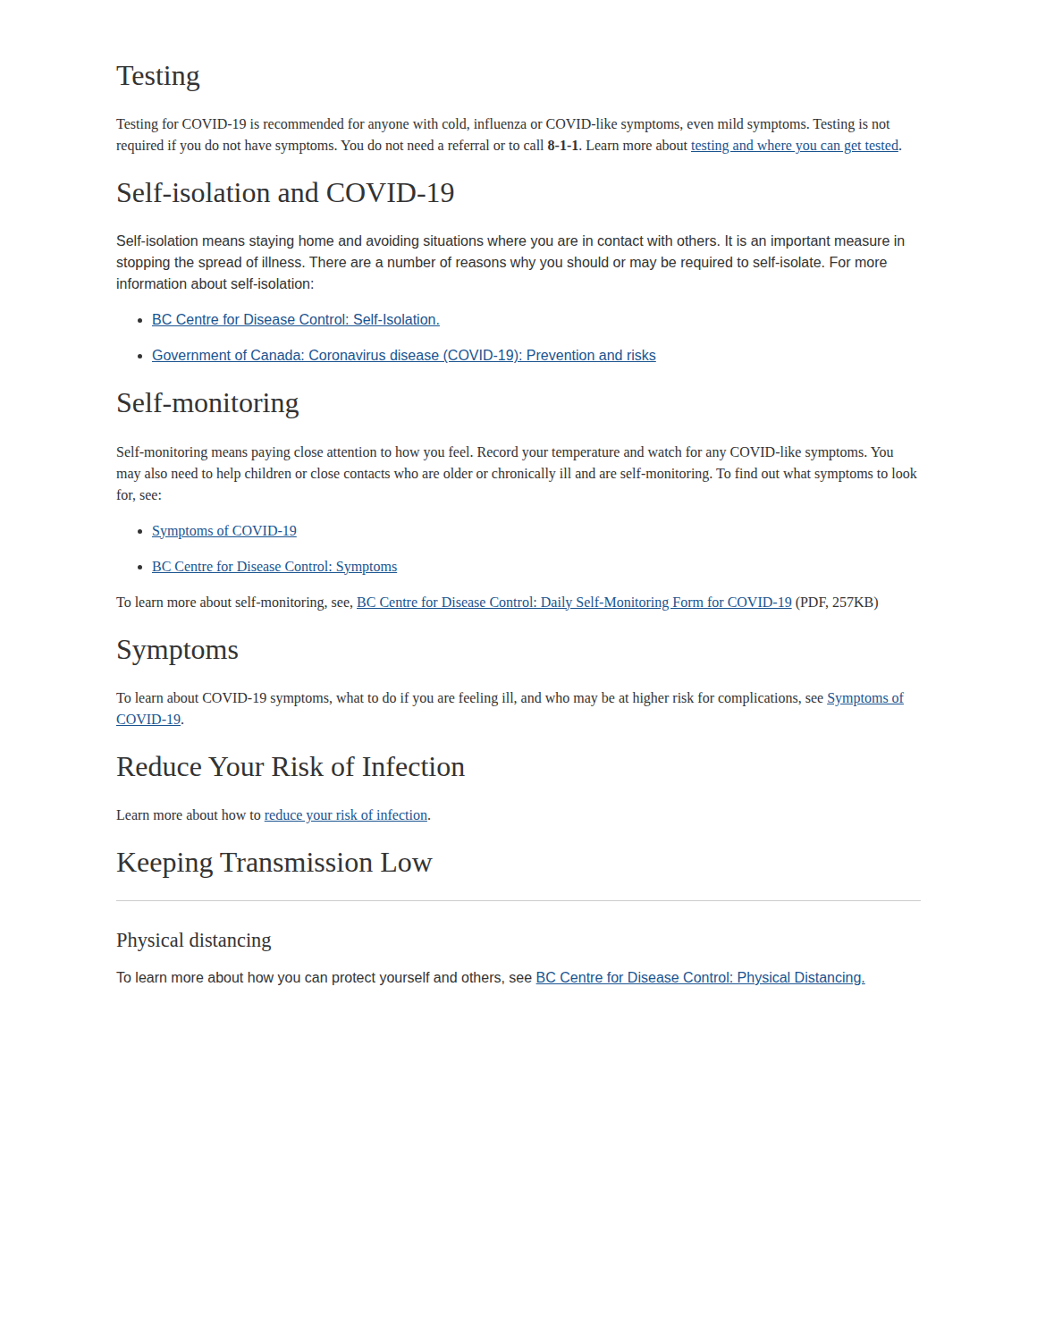Testing
Testing for COVID-19 is recommended for anyone with cold, influenza or COVID-like symptoms, even mild symptoms. Testing is not required if you do not have symptoms. You do not need a referral or to call 8-1-1. Learn more about testing and where you can get tested.
Self-isolation and COVID-19
Self-isolation means staying home and avoiding situations where you are in contact with others. It is an important measure in stopping the spread of illness. There are a number of reasons why you should or may be required to self-isolate. For more information about self-isolation:
BC Centre for Disease Control: Self-Isolation.
Government of Canada: Coronavirus disease (COVID-19): Prevention and risks
Self-monitoring
Self-monitoring means paying close attention to how you feel. Record your temperature and watch for any COVID-like symptoms. You may also need to help children or close contacts who are older or chronically ill and are self-monitoring. To find out what symptoms to look for, see:
Symptoms of COVID-19
BC Centre for Disease Control: Symptoms
To learn more about self-monitoring, see, BC Centre for Disease Control: Daily Self-Monitoring Form for COVID-19 (PDF, 257KB)
Symptoms
To learn about COVID-19 symptoms, what to do if you are feeling ill, and who may be at higher risk for complications, see Symptoms of COVID-19.
Reduce Your Risk of Infection
Learn more about how to reduce your risk of infection.
Keeping Transmission Low
Physical distancing
To learn more about how you can protect yourself and others, see BC Centre for Disease Control: Physical Distancing.